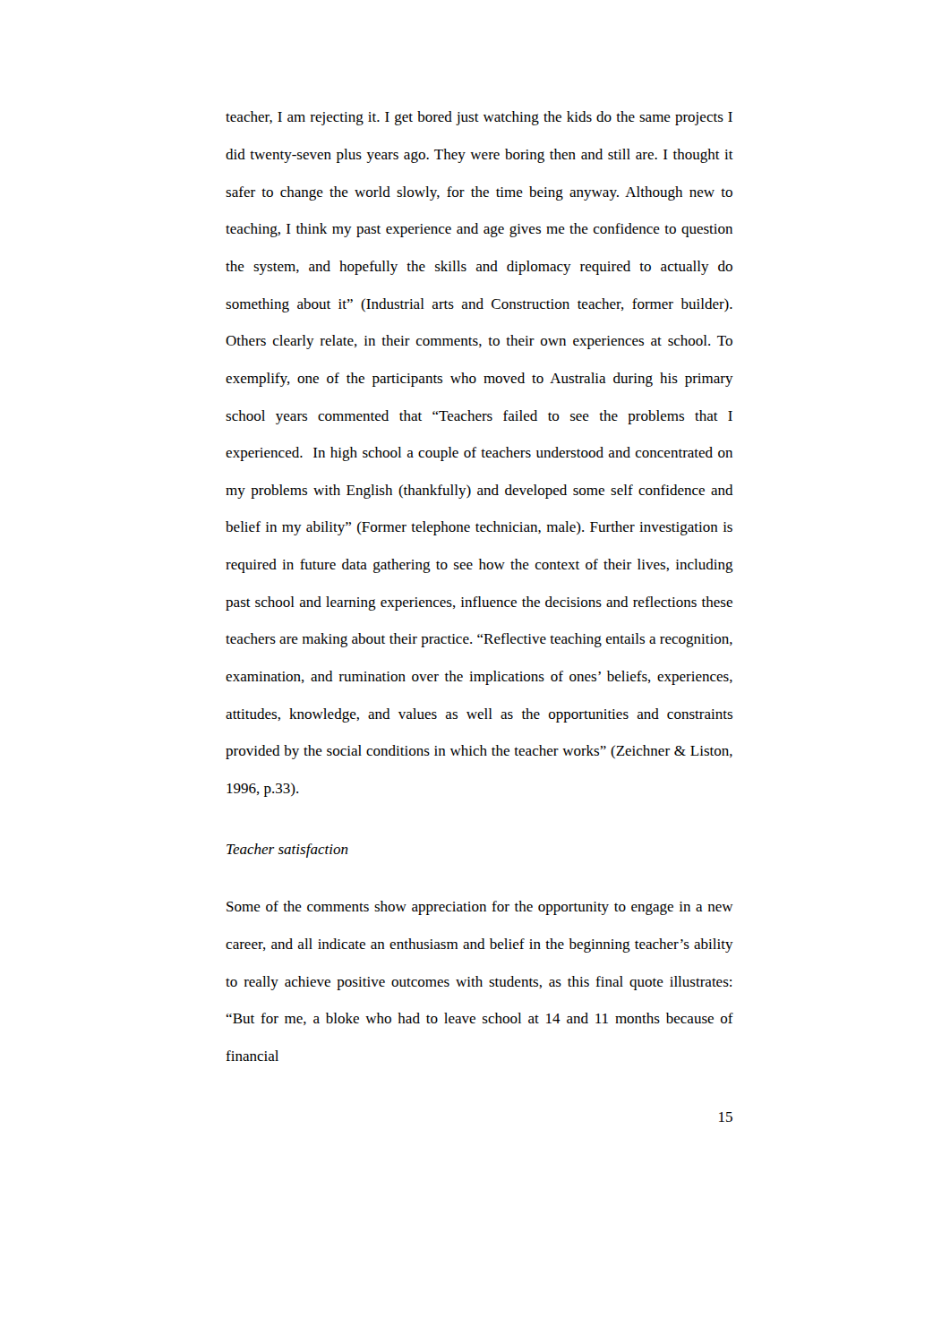teacher, I am rejecting it. I get bored just watching the kids do the same projects I did twenty-seven plus years ago. They were boring then and still are. I thought it safer to change the world slowly, for the time being anyway. Although new to teaching, I think my past experience and age gives me the confidence to question the system, and hopefully the skills and diplomacy required to actually do something about it” (Industrial arts and Construction teacher, former builder). Others clearly relate, in their comments, to their own experiences at school. To exemplify, one of the participants who moved to Australia during his primary school years commented that “Teachers failed to see the problems that I experienced. In high school a couple of teachers understood and concentrated on my problems with English (thankfully) and developed some self confidence and belief in my ability” (Former telephone technician, male). Further investigation is required in future data gathering to see how the context of their lives, including past school and learning experiences, influence the decisions and reflections these teachers are making about their practice. “Reflective teaching entails a recognition, examination, and rumination over the implications of ones’ beliefs, experiences, attitudes, knowledge, and values as well as the opportunities and constraints provided by the social conditions in which the teacher works” (Zeichner & Liston, 1996, p.33).
Teacher satisfaction
Some of the comments show appreciation for the opportunity to engage in a new career, and all indicate an enthusiasm and belief in the beginning teacher’s ability to really achieve positive outcomes with students, as this final quote illustrates: “But for me, a bloke who had to leave school at 14 and 11 months because of financial
15